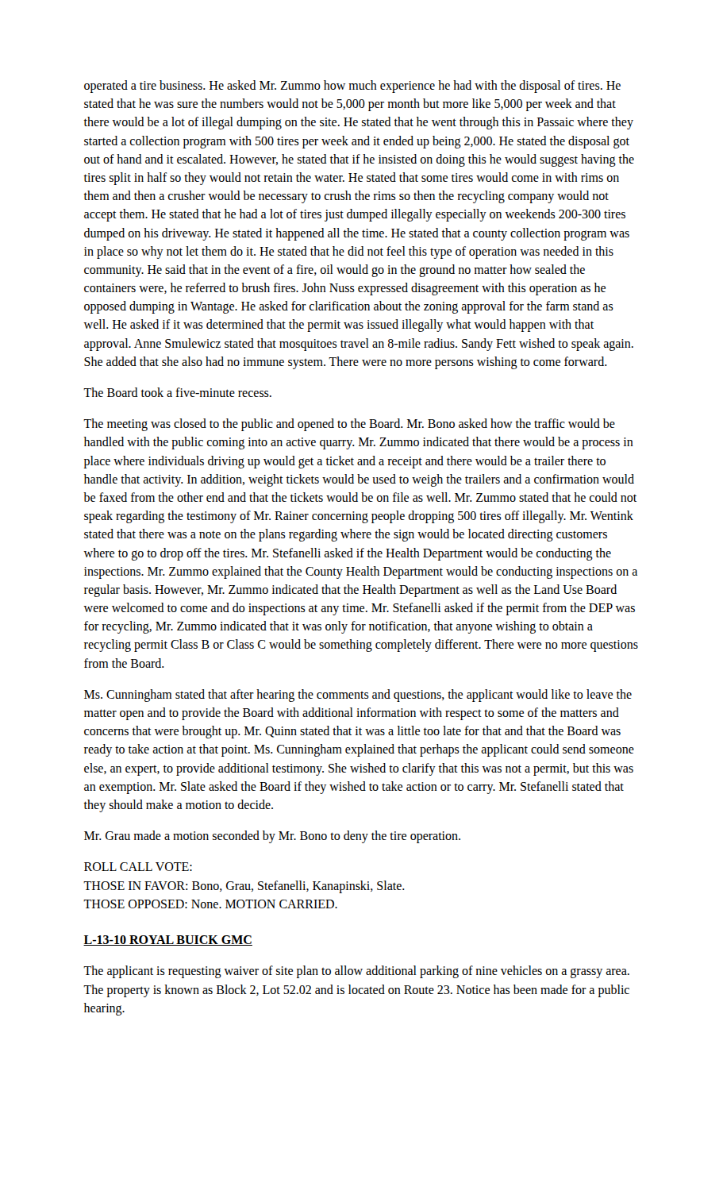operated a tire business. He asked Mr. Zummo how much experience he had with the disposal of tires. He stated that he was sure the numbers would not be 5,000 per month but more like 5,000 per week and that there would be a lot of illegal dumping on the site. He stated that he went through this in Passaic where they started a collection program with 500 tires per week and it ended up being 2,000. He stated the disposal got out of hand and it escalated. However, he stated that if he insisted on doing this he would suggest having the tires split in half so they would not retain the water. He stated that some tires would come in with rims on them and then a crusher would be necessary to crush the rims so then the recycling company would not accept them. He stated that he had a lot of tires just dumped illegally especially on weekends 200-300 tires dumped on his driveway. He stated it happened all the time. He stated that a county collection program was in place so why not let them do it. He stated that he did not feel this type of operation was needed in this community. He said that in the event of a fire, oil would go in the ground no matter how sealed the containers were, he referred to brush fires. John Nuss expressed disagreement with this operation as he opposed dumping in Wantage. He asked for clarification about the zoning approval for the farm stand as well. He asked if it was determined that the permit was issued illegally what would happen with that approval. Anne Smulewicz stated that mosquitoes travel an 8-mile radius. Sandy Fett wished to speak again. She added that she also had no immune system. There were no more persons wishing to come forward.
The Board took a five-minute recess.
The meeting was closed to the public and opened to the Board. Mr. Bono asked how the traffic would be handled with the public coming into an active quarry. Mr. Zummo indicated that there would be a process in place where individuals driving up would get a ticket and a receipt and there would be a trailer there to handle that activity. In addition, weight tickets would be used to weigh the trailers and a confirmation would be faxed from the other end and that the tickets would be on file as well. Mr. Zummo stated that he could not speak regarding the testimony of Mr. Rainer concerning people dropping 500 tires off illegally. Mr. Wentink stated that there was a note on the plans regarding where the sign would be located directing customers where to go to drop off the tires. Mr. Stefanelli asked if the Health Department would be conducting the inspections. Mr. Zummo explained that the County Health Department would be conducting inspections on a regular basis. However, Mr. Zummo indicated that the Health Department as well as the Land Use Board were welcomed to come and do inspections at any time. Mr. Stefanelli asked if the permit from the DEP was for recycling, Mr. Zummo indicated that it was only for notification, that anyone wishing to obtain a recycling permit Class B or Class C would be something completely different. There were no more questions from the Board.
Ms. Cunningham stated that after hearing the comments and questions, the applicant would like to leave the matter open and to provide the Board with additional information with respect to some of the matters and concerns that were brought up. Mr. Quinn stated that it was a little too late for that and that the Board was ready to take action at that point. Ms. Cunningham explained that perhaps the applicant could send someone else, an expert, to provide additional testimony. She wished to clarify that this was not a permit, but this was an exemption. Mr. Slate asked the Board if they wished to take action or to carry. Mr. Stefanelli stated that they should make a motion to decide.
Mr. Grau made a motion seconded by Mr. Bono to deny the tire operation.
ROLL CALL VOTE:
THOSE IN FAVOR: Bono, Grau, Stefanelli, Kanapinski, Slate.
THOSE OPPOSED: None. MOTION CARRIED.
L-13-10 ROYAL BUICK GMC
The applicant is requesting waiver of site plan to allow additional parking of nine vehicles on a grassy area. The property is known as Block 2, Lot 52.02 and is located on Route 23. Notice has been made for a public hearing.